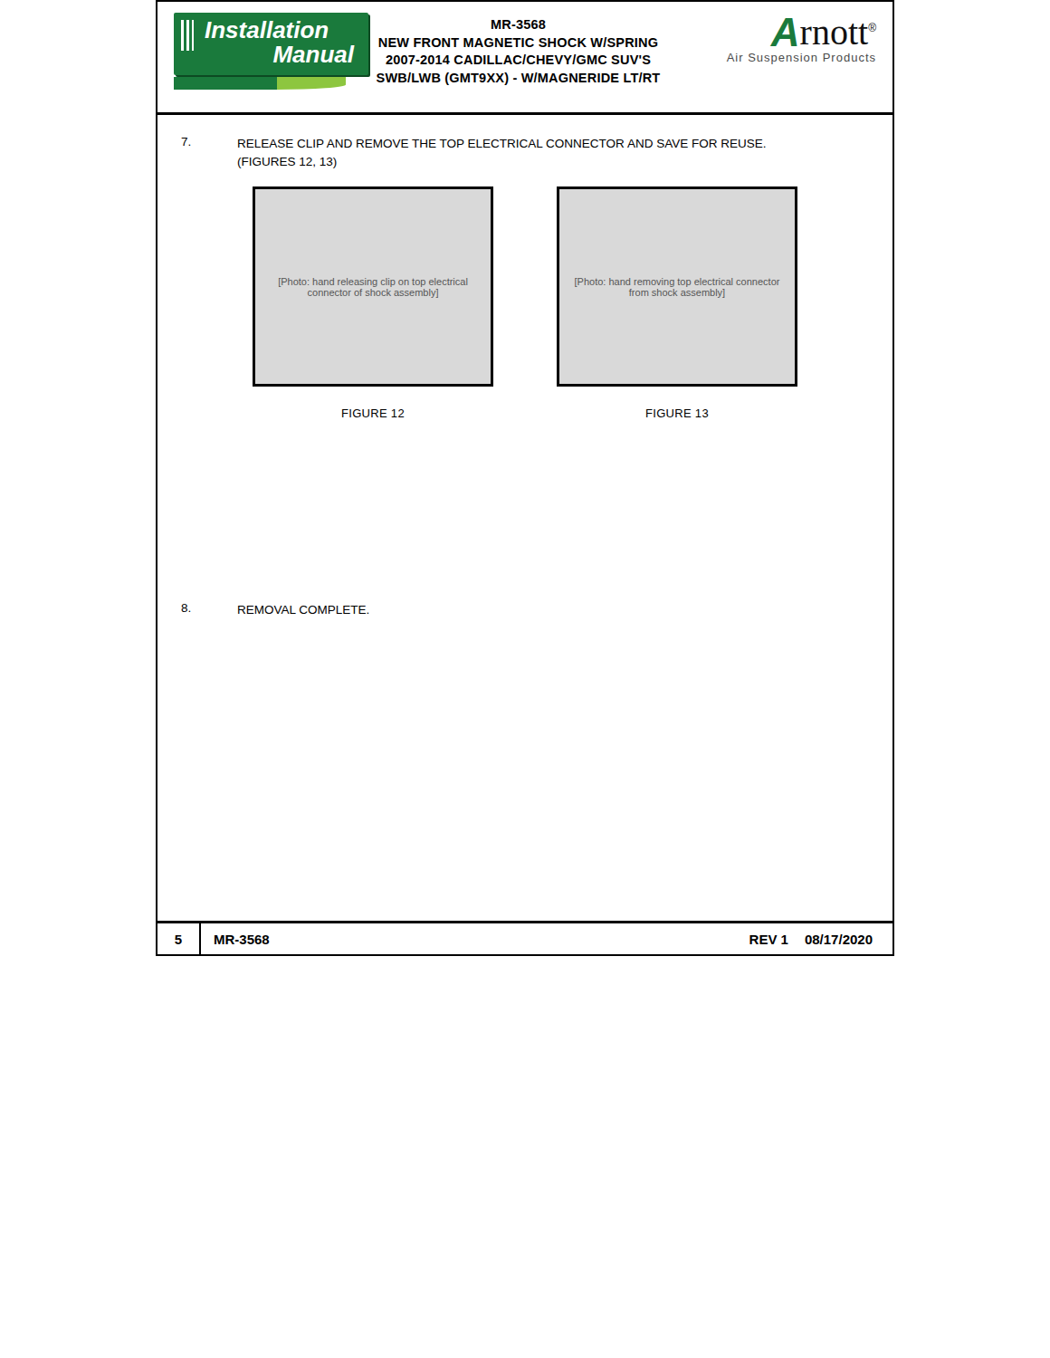InstallationManual
MR-3568
NEW FRONT MAGNETIC SHOCK W/SPRING
2007-2014 CADILLAC/CHEVY/GMC SUV'S
SWB/LWB (GMT9XX) - W/MAGNERIDE LT/RT
Arnott®
Air Suspension Products
7.
RELEASE CLIP AND REMOVE THE TOP ELECTRICAL CONNECTOR AND SAVE FOR REUSE.
(FIGURES 12, 13)
[Photo: hand releasing clip on top electrical connector of shock assembly]
FIGURE 12
[Photo: hand removing top electrical connector from shock assembly]
FIGURE 13
8.
REMOVAL COMPLETE.
5
MR-3568
REV 1
08/17/2020